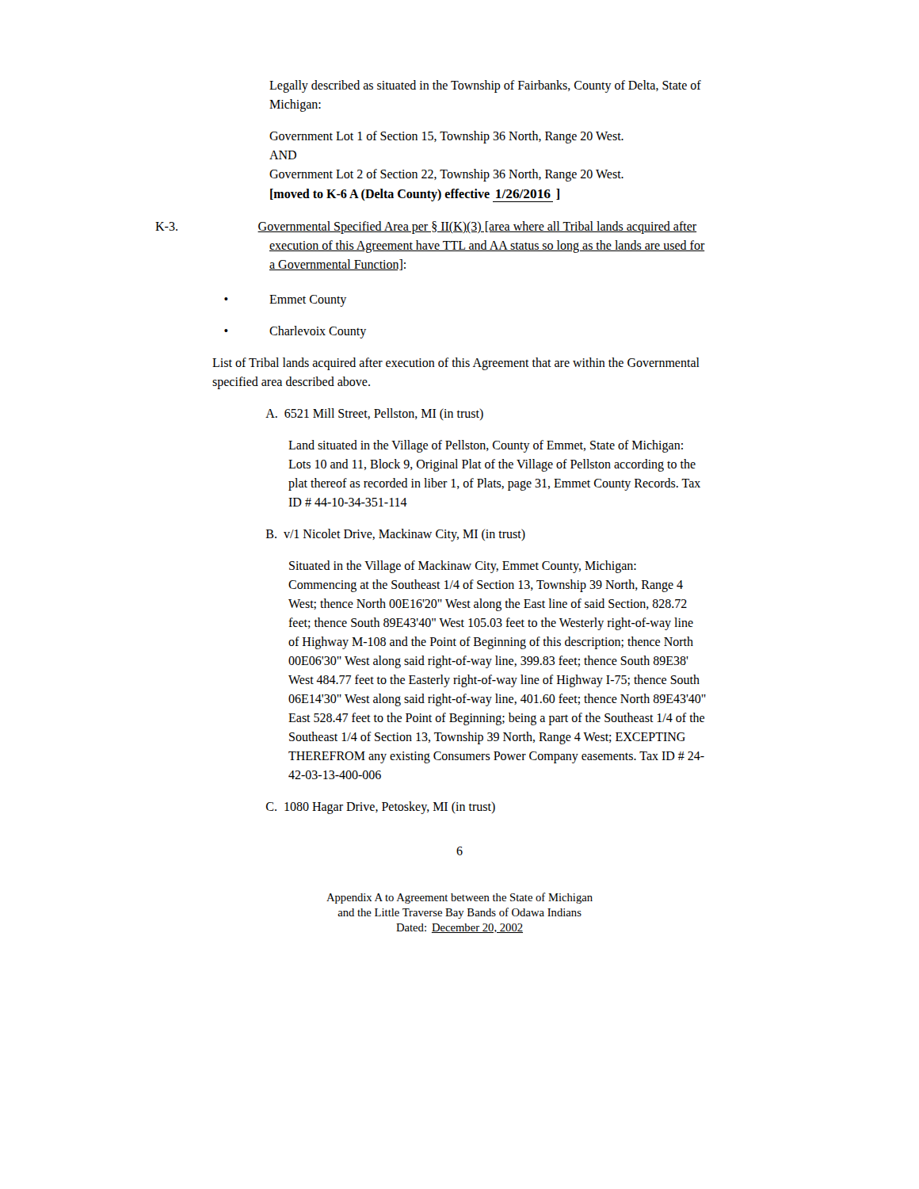Legally described as situated in the Township of Fairbanks, County of Delta, State of Michigan:
Government Lot 1 of Section 15, Township 36 North, Range 20 West.
AND
Government Lot 2 of Section 22, Township 36 North, Range 20 West.
[moved to K-6 A (Delta County) effective 1/26/2016 ]
K-3. Governmental Specified Area per § II(K)(3) [area where all Tribal lands acquired after execution of this Agreement have TTL and AA status so long as the lands are used for a Governmental Function]:
Emmet County
Charlevoix County
List of Tribal lands acquired after execution of this Agreement that are within the Governmental specified area described above.
A. 6521 Mill Street, Pellston, MI (in trust)
Land situated in the Village of Pellston, County of Emmet, State of Michigan: Lots 10 and 11, Block 9, Original Plat of the Village of Pellston according to the plat thereof as recorded in liber 1, of Plats, page 31, Emmet County Records. Tax ID # 44-10-34-351-114
B. v/1 Nicolet Drive, Mackinaw City, MI (in trust)
Situated in the Village of Mackinaw City, Emmet County, Michigan: Commencing at the Southeast 1/4 of Section 13, Township 39 North, Range 4 West; thence North 00E16'20" West along the East line of said Section, 828.72 feet; thence South 89E43'40" West 105.03 feet to the Westerly right-of-way line of Highway M-108 and the Point of Beginning of this description; thence North 00E06'30" West along said right-of-way line, 399.83 feet; thence South 89E38' West 484.77 feet to the Easterly right-of-way line of Highway I-75; thence South 06E14'30" West along said right-of-way line, 401.60 feet; thence North 89E43'40" East 528.47 feet to the Point of Beginning; being a part of the Southeast 1/4 of the Southeast 1/4 of Section 13, Township 39 North, Range 4 West; EXCEPTING THEREFROM any existing Consumers Power Company easements. Tax ID # 24-42-03-13-400-006
C. 1080 Hagar Drive, Petoskey, MI (in trust)
6
Appendix A to Agreement between the State of Michigan
and the Little Traverse Bay Bands of Odawa Indians
Dated: December 20, 2002